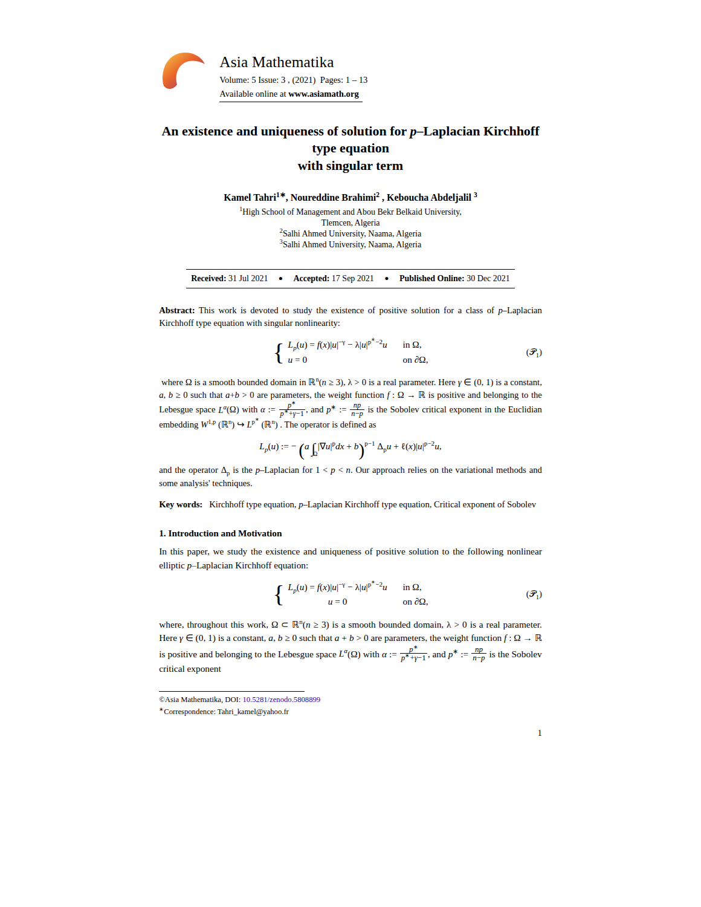m
Asia Mathematika
Volume: 5 Issue: 3 , (2021) Pages: 1 – 13
Available online at www.asiamath.org
An existence and uniqueness of solution for p–Laplacian Kirchhoff type equation
with singular term
Kamel Tahri1∗, Noureddine Brahimi2 , Keboucha Abdeljalil 3
1High School of Management and Abou Bekr Belkaid University,
Tlemcen, Algeria
2Salhi Ahmed University, Naama, Algeria
3Salhi Ahmed University, Naama, Algeria
Received: 31 Jul 2021 ● Accepted: 17 Sep 2021 ● Published Online: 30 Dec 2021
Abstract: This work is devoted to study the existence of positive solution for a class of p–Laplacian Kirchhoff type equation with singular nonlinearity:
{ Lp(u) = f(x)|u|−γ − λ|u|p∗−2u in Ω, u = 0 on ∂Ω,
(𝒫1)
where Ω is a smooth bounded domain in ℝn(n ≥ 3), λ > 0 is a real parameter. Here γ ∈ (0, 1) is a constant, a, b ≥ 0 such that a+b > 0 are parameters, the weight function f : Ω → ℝ is positive and belonging to the Lebesgue space Lα(Ω) with α := p∗p∗+γ−1, and p∗ := np n−p is the Sobolev critical exponent in the Euclidian embedding W1,p (ℝn) ↪ Lp∗ (ℝn) . The operator is defined as
Lp(u) := − (a ∫Ω |∇u|pdx + b)p−1 Δpu + ℓ(x)|u|p−2u,
and the operator Δp is the p–Laplacian for 1 < p < n. Our approach relies on the variational methods and some analysis' techniques.
Key words: Kirchhoff type equation, p–Laplacian Kirchhoff type equation, Critical exponent of Sobolev
1. Introduction and Motivation
In this paper, we study the existence and uniqueness of positive solution to the following nonlinear elliptic p–Laplacian Kirchhoff equation:
{ Lp(u) = f(x)|u|−γ − λ|u|p∗−2u in Ω, u = 0 on ∂Ω,
(𝒫1)
where, throughout this work, Ω ⊂ ℝn(n ≥ 3) is a smooth bounded domain, λ > 0 is a real parameter. Here γ ∈ (0, 1) is a constant, a, b ≥ 0 such that a + b > 0 are parameters, the weight function f : Ω → ℝ is positive and belonging to the Lebesgue space Lα(Ω) with α := p∗p∗+γ−1, and p∗ := np n−p is the Sobolev critical exponent
©Asia Mathematika, DOI: 10.5281/zenodo.5808899
∗Correspondence: Tahri_kamel@yahoo.fr
1